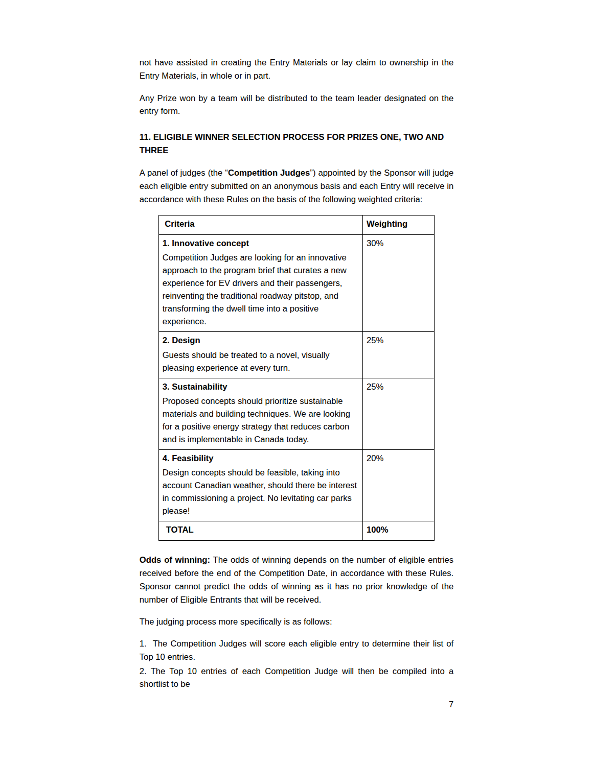not have assisted in creating the Entry Materials or lay claim to ownership in the Entry Materials, in whole or in part.
Any Prize won by a team will be distributed to the team leader designated on the entry form.
11. ELIGIBLE WINNER SELECTION PROCESS FOR PRIZES ONE, TWO AND THREE
A panel of judges (the “Competition Judges”) appointed by the Sponsor will judge each eligible entry submitted on an anonymous basis and each Entry will receive in accordance with these Rules on the basis of the following weighted criteria:
| Criteria | Weighting |
| --- | --- |
| 1. Innovative concept Competition Judges are looking for an innovative approach to the program brief that curates a new experience for EV drivers and their passengers, reinventing the traditional roadway pitstop, and transforming the dwell time into a positive experience. | 30% |
| 2. Design Guests should be treated to a novel, visually pleasing experience at every turn. | 25% |
| 3. Sustainability Proposed concepts should prioritize sustainable materials and building techniques. We are looking for a positive energy strategy that reduces carbon and is implementable in Canada today. | 25% |
| 4. Feasibility Design concepts should be feasible, taking into account Canadian weather, should there be interest in commissioning a project. No levitating car parks please! | 20% |
| TOTAL | 100% |
Odds of winning: The odds of winning depends on the number of eligible entries received before the end of the Competition Date, in accordance with these Rules. Sponsor cannot predict the odds of winning as it has no prior knowledge of the number of Eligible Entrants that will be received.
The judging process more specifically is as follows:
1. The Competition Judges will score each eligible entry to determine their list of Top 10 entries.
2. The Top 10 entries of each Competition Judge will then be compiled into a shortlist to be
7